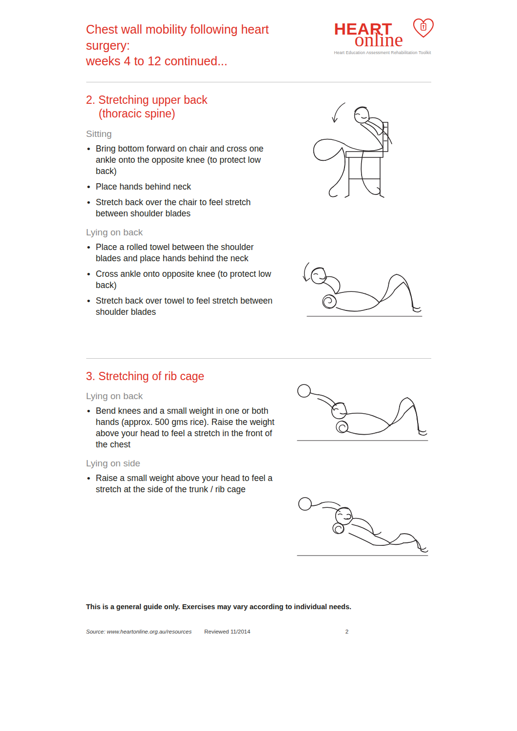Chest wall mobility following heart surgery:
weeks 4 to 12 continued...
HEART online
Heart Education Assessment Rehabilitation Toolkit
2. Stretching upper back(thoracic spine)
Sitting
Bring bottom forward on chair and cross one ankle onto the opposite knee (to protect low back)
Place hands behind neck
Stretch back over the chair to feel stretch between shoulder blades
Lying on back
Place a rolled towel between the shoulder blades and place hands behind the neck
Cross ankle onto opposite knee (to protect low back)
Stretch back over towel to feel stretch between shoulder blades
3. Stretching of rib cage
Lying on back
Bend knees and a small weight in one or both hands (approx. 500 gms rice). Raise the weight above your head to feel a stretch in the front of the chest
Lying on side
Raise a small weight above your head to feel a stretch at the side of the trunk / rib cage
This is a general guide only. Exercises may vary according to individual needs.
Source: www.heartonline.org.au/resources Reviewed 11/2014 2